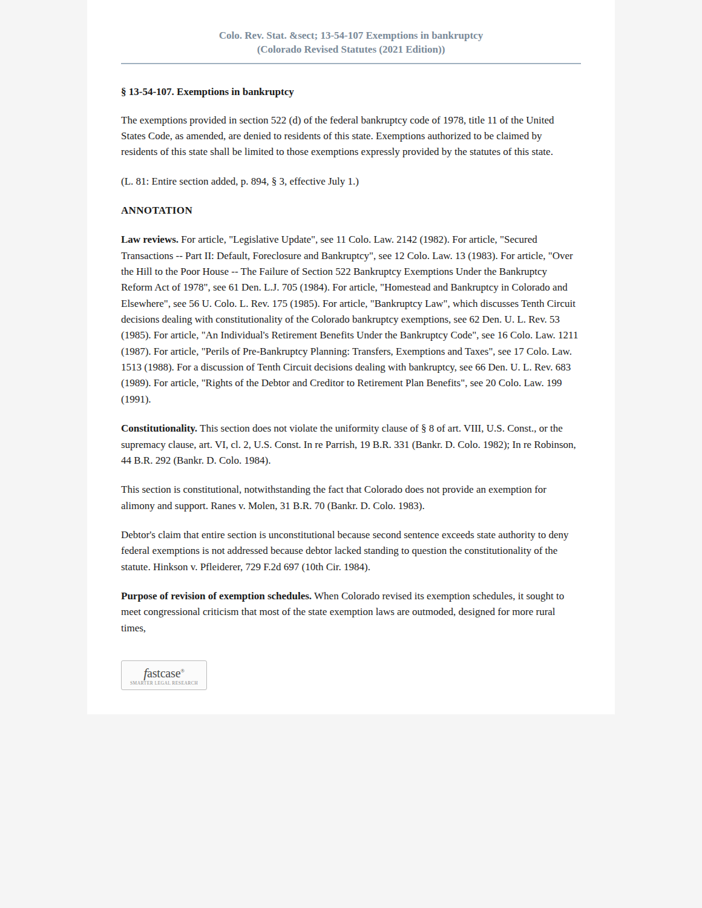Colo. Rev. Stat. &sect; 13-54-107 Exemptions in bankruptcy (Colorado Revised Statutes (2021 Edition))
§ 13-54-107. Exemptions in bankruptcy
The exemptions provided in section 522 (d) of the federal bankruptcy code of 1978, title 11 of the United States Code, as amended, are denied to residents of this state. Exemptions authorized to be claimed by residents of this state shall be limited to those exemptions expressly provided by the statutes of this state.
(L. 81: Entire section added, p. 894, § 3, effective July 1.)
ANNOTATION
Law reviews. For article, "Legislative Update", see 11 Colo. Law. 2142 (1982). For article, "Secured Transactions -- Part II: Default, Foreclosure and Bankruptcy", see 12 Colo. Law. 13 (1983). For article, "Over the Hill to the Poor House -- The Failure of Section 522 Bankruptcy Exemptions Under the Bankruptcy Reform Act of 1978", see 61 Den. L.J. 705 (1984). For article, "Homestead and Bankruptcy in Colorado and Elsewhere", see 56 U. Colo. L. Rev. 175 (1985). For article, "Bankruptcy Law", which discusses Tenth Circuit decisions dealing with constitutionality of the Colorado bankruptcy exemptions, see 62 Den. U. L. Rev. 53 (1985). For article, "An Individual's Retirement Benefits Under the Bankruptcy Code", see 16 Colo. Law. 1211 (1987). For article, "Perils of Pre-Bankruptcy Planning: Transfers, Exemptions and Taxes", see 17 Colo. Law. 1513 (1988). For a discussion of Tenth Circuit decisions dealing with bankruptcy, see 66 Den. U. L. Rev. 683 (1989). For article, "Rights of the Debtor and Creditor to Retirement Plan Benefits", see 20 Colo. Law. 199 (1991).
Constitutionality. This section does not violate the uniformity clause of § 8 of art. VIII, U.S. Const., or the supremacy clause, art. VI, cl. 2, U.S. Const. In re Parrish, 19 B.R. 331 (Bankr. D. Colo. 1982); In re Robinson, 44 B.R. 292 (Bankr. D. Colo. 1984).
This section is constitutional, notwithstanding the fact that Colorado does not provide an exemption for alimony and support. Ranes v. Molen, 31 B.R. 70 (Bankr. D. Colo. 1983).
Debtor's claim that entire section is unconstitutional because second sentence exceeds state authority to deny federal exemptions is not addressed because debtor lacked standing to question the constitutionality of the statute. Hinkson v. Pfleiderer, 729 F.2d 697 (10th Cir. 1984).
Purpose of revision of exemption schedules. When Colorado revised its exemption schedules, it sought to meet congressional criticism that most of the state exemption laws are outmoded, designed for more rural times,
fastcase®
Smarter legal research